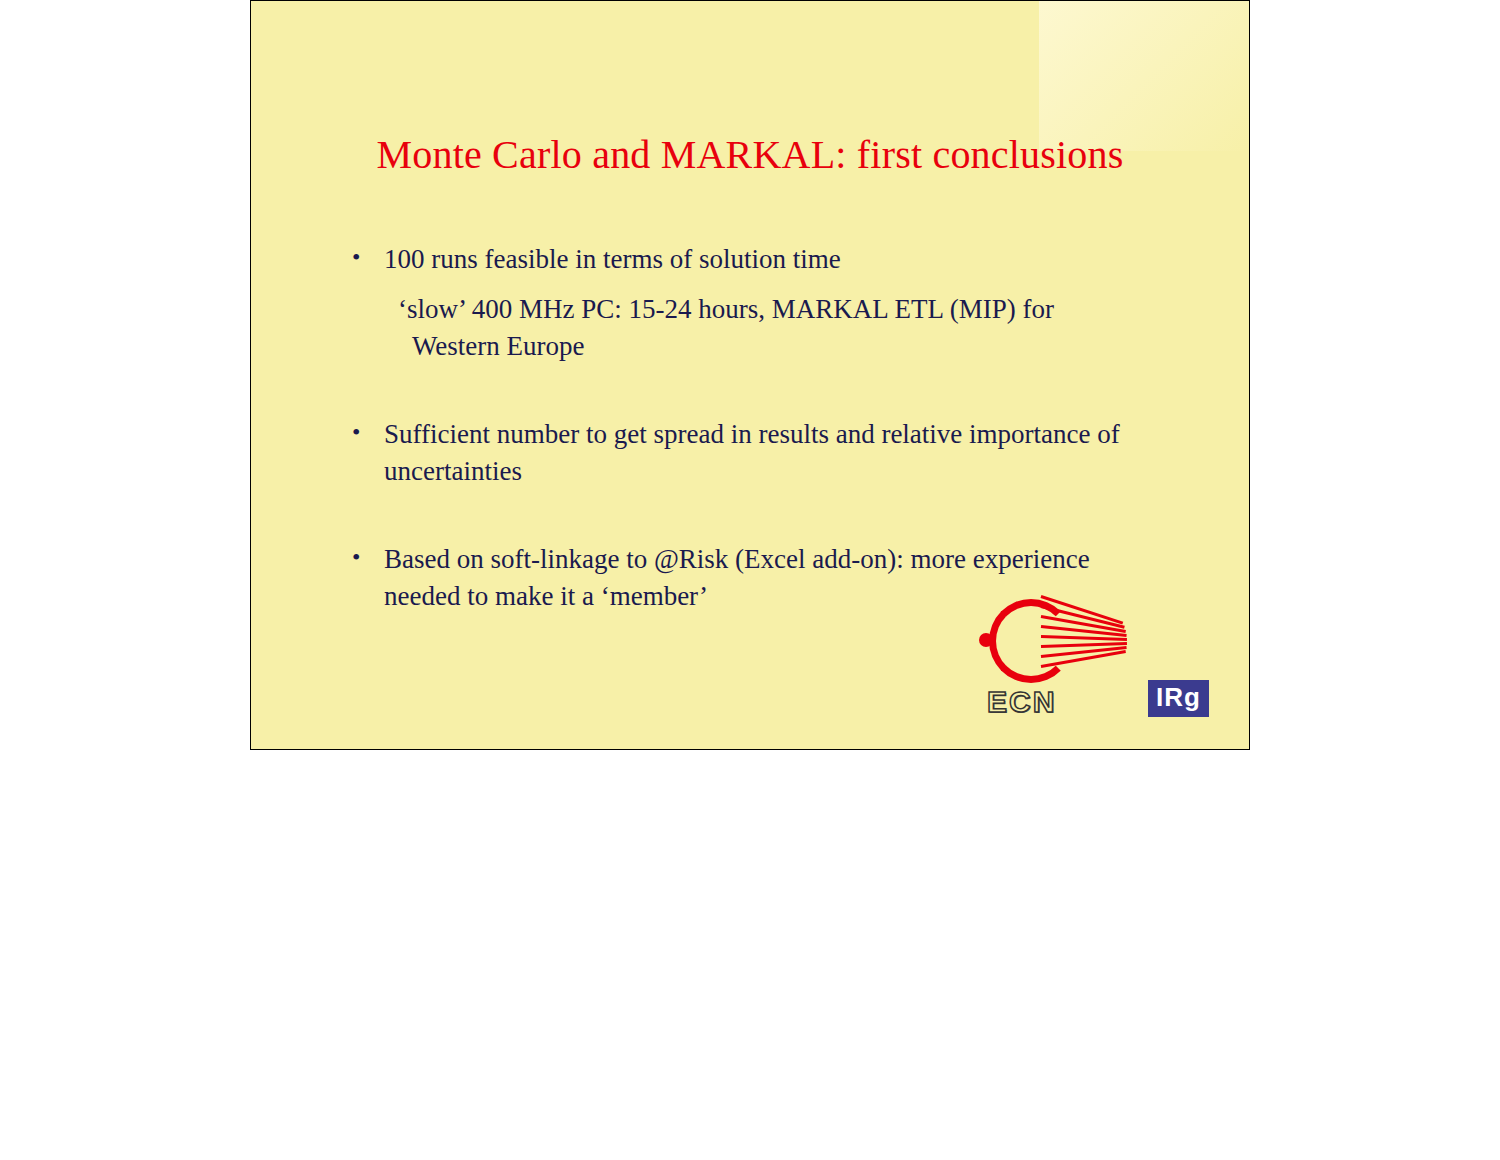Monte Carlo and MARKAL: first conclusions
100 runs feasible in terms of solution time ‘slow’ 400 MHz PC: 15-24 hours, MARKAL ETL (MIP) for Western Europe
Sufficient number to get spread in results and relative importance of uncertainties
Based on soft-linkage to @Risk (Excel add-on): more experience needed to make it a ‘member’
ECN
IRg